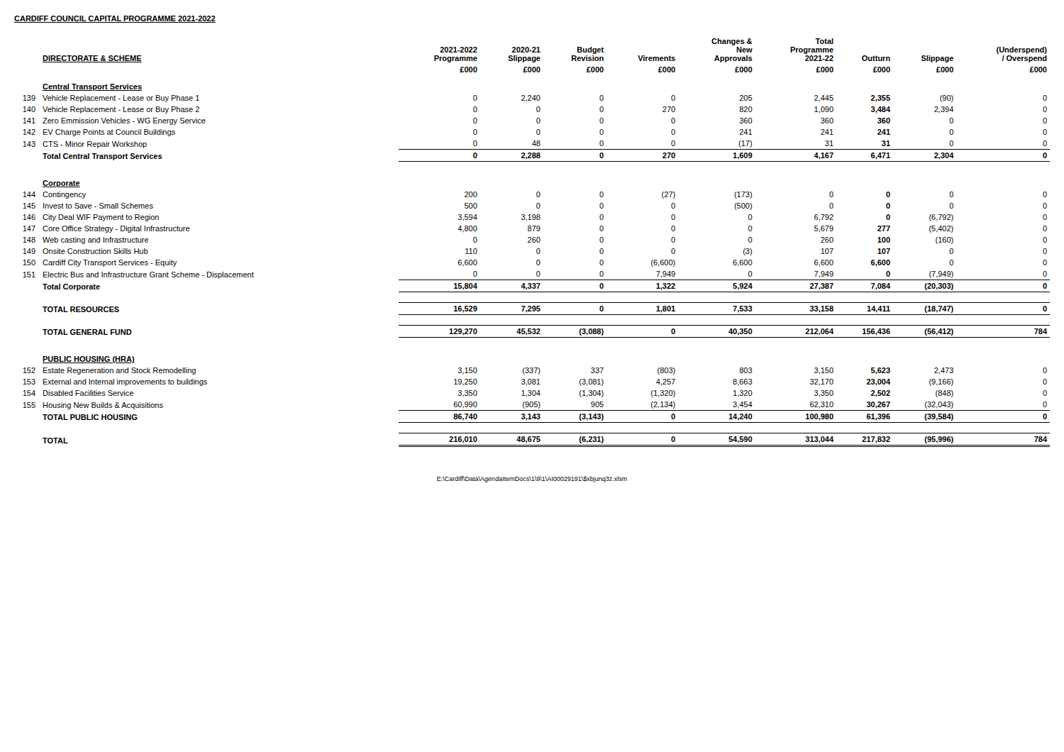CARDIFF COUNCIL CAPITAL PROGRAMME 2021-2022
| | DIRECTORATE & SCHEME | 2021-2022 Programme | 2020-21 Slippage | Budget Revision | Virements | Changes & New Approvals | Total Programme 2021-22 | Outturn | Slippage | (Underspend) / Overspend |
| --- | --- | --- | --- | --- | --- | --- | --- | --- | --- | --- |
| | | £000 | £000 | £000 | £000 | £000 | £000 | £000 | £000 | £000 |
| | Central Transport Services |
| 139 | Vehicle Replacement - Lease or Buy Phase 1 | 0 | 2,240 | 0 | 0 | 205 | 2,445 | 2,355 | (90) | 0 |
| 140 | Vehicle Replacement - Lease or Buy Phase 2 | 0 | 0 | 0 | 270 | 820 | 1,090 | 3,484 | 2,394 | 0 |
| 141 | Zero Emmission Vehicles - WG Energy Service | 0 | 0 | 0 | 0 | 360 | 360 | 360 | 0 | 0 |
| 142 | EV Charge Points at Council Buildings | 0 | 0 | 0 | 0 | 241 | 241 | 241 | 0 | 0 |
| 143 | CTS - Minor Repair Workshop | 0 | 48 | 0 | 0 | (17) | 31 | 31 | 0 | 0 |
| | Total Central Transport Services | 0 | 2,288 | 0 | 270 | 1,609 | 4,167 | 6,471 | 2,304 | 0 |
| | Corporate |
| 144 | Contingency | 200 | 0 | 0 | (27) | (173) | 0 | 0 | 0 | 0 |
| 145 | Invest to Save - Small Schemes | 500 | 0 | 0 | 0 | (500) | 0 | 0 | 0 | 0 |
| 146 | City Deal WIF Payment to Region | 3,594 | 3,198 | 0 | 0 | 0 | 6,792 | 0 | (6,792) | 0 |
| 147 | Core Office Strategy - Digital Infrastructure | 4,800 | 879 | 0 | 0 | 0 | 5,679 | 277 | (5,402) | 0 |
| 148 | Web casting and Infrastructure | 0 | 260 | 0 | 0 | 0 | 260 | 100 | (160) | 0 |
| 149 | Onsite Construction Skills Hub | 110 | 0 | 0 | 0 | (3) | 107 | 107 | 0 | 0 |
| 150 | Cardiff City Transport Services - Equity | 6,600 | 0 | 0 | (6,600) | 6,600 | 6,600 | 6,600 | 0 | 0 |
| 151 | Electric Bus and Infrastructure Grant Scheme - Displacement | 0 | 0 | 0 | 7,949 | 0 | 7,949 | 0 | (7,949) | 0 |
| | Total Corporate | 15,804 | 4,337 | 0 | 1,322 | 5,924 | 27,387 | 7,084 | (20,303) | 0 |
| | TOTAL RESOURCES | 16,529 | 7,295 | 0 | 1,801 | 7,533 | 33,158 | 14,411 | (18,747) | 0 |
| | TOTAL GENERAL FUND | 129,270 | 45,532 | (3,088) | 0 | 40,350 | 212,064 | 156,436 | (56,412) | 784 |
| | PUBLIC HOUSING (HRA) |
| 152 | Estate Regeneration and Stock Remodelling | 3,150 | (337) | 337 | (803) | 803 | 3,150 | 5,623 | 2,473 | 0 |
| 153 | External and Internal improvements to buildings | 19,250 | 3,081 | (3,081) | 4,257 | 8,663 | 32,170 | 23,004 | (9,166) | 0 |
| 154 | Disabled Facilities Service | 3,350 | 1,304 | (1,304) | (1,320) | 1,320 | 3,350 | 2,502 | (848) | 0 |
| 155 | Housing New Builds & Acquisitions | 60,990 | (905) | 905 | (2,134) | 3,454 | 62,310 | 30,267 | (32,043) | 0 |
| | TOTAL PUBLIC HOUSING | 86,740 | 3,143 | (3,143) | 0 | 14,240 | 100,980 | 61,396 | (39,584) | 0 |
| | TOTAL | 216,010 | 48,675 | (6,231) | 0 | 54,590 | 313,044 | 217,832 | (95,996) | 784 |
E:\Cardiff\Data\AgendaItemDocs\1\9\1\AI00029191\$xbjunq3z.xlsm